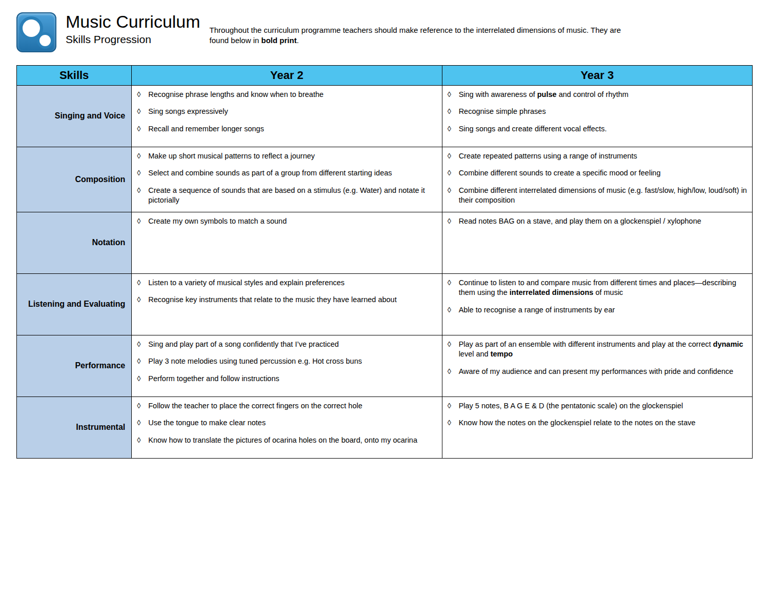Music Curriculum
Skills Progression
Throughout the curriculum programme teachers should make reference to the interrelated dimensions of music. They are found below in bold print.
| Skills | Year 2 | Year 3 |
| --- | --- | --- |
| Singing and Voice | Recognise phrase lengths and know when to breathe Sing songs expressively Recall and remember longer songs | Sing with awareness of pulse and control of rhythm Recognise simple phrases Sing songs and create different vocal effects. |
| Composition | Make up short musical patterns to reflect a journey Select and combine sounds as part of a group from different starting ideas Create a sequence of sounds that are based on a stimulus (e.g. Water) and notate it pictorially | Create repeated patterns using a range of instruments Combine different sounds to create a specific mood or feeling Combine different interrelated dimensions of music (e.g. fast/slow, high/low, loud/soft) in their composition |
| Notation | Create my own symbols to match a sound | Read notes BAG on a stave, and play them on a glockenspiel / xylophone |
| Listening and Evaluating | Listen to a variety of musical styles and explain preferences Recognise key instruments that relate to the music they have learned about | Continue to listen to and compare music from different times and places—describing them using the interrelated dimensions of music Able to recognise a range of instruments by ear |
| Performance | Sing and play part of a song confidently that I’ve practiced Play 3 note melodies using tuned percussion e.g. Hot cross buns Perform together and follow instructions | Play as part of an ensemble with different instruments and play at the correct dynamic level and tempo Aware of my audience and can present my performances with pride and confidence |
| Instrumental | Follow the teacher to place the correct fingers on the correct hole Use the tongue to make clear notes Know how to translate the pictures of ocarina holes on the board, onto my ocarina | Play 5 notes, B A G E & D (the pentatonic scale) on the glockenspiel Know how the notes on the glockenspiel relate to the notes on the stave |